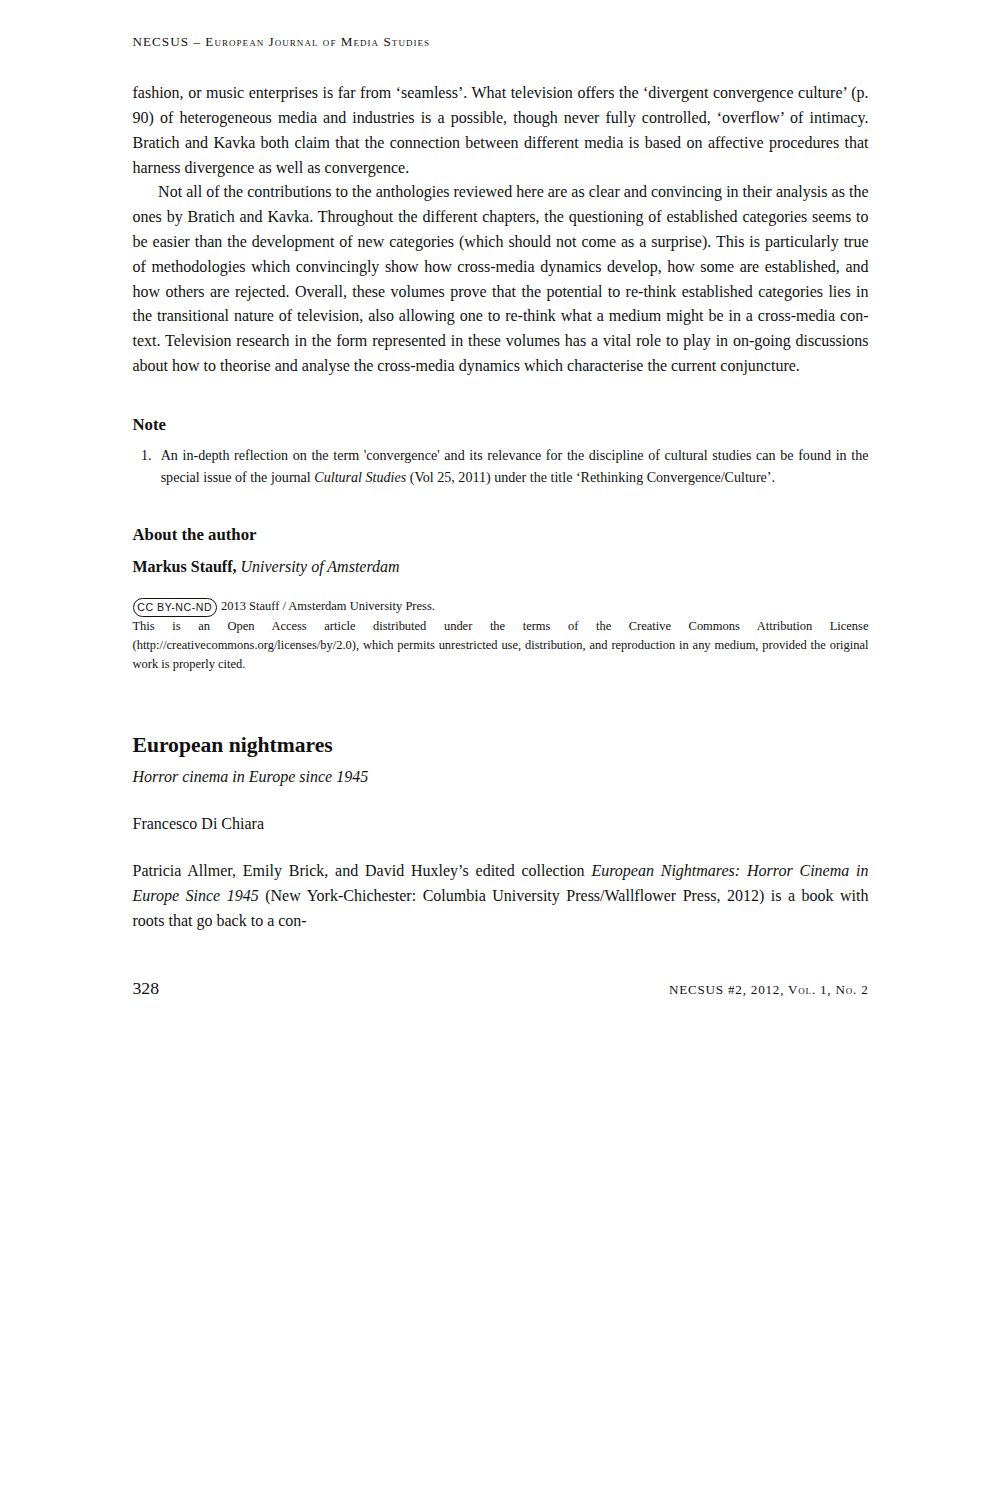NECSUS – European Journal of Media Studies
fashion, or music enterprises is far from ‘seamless’. What television offers the ‘divergent convergence culture’ (p. 90) of heterogeneous media and industries is a possible, though never fully controlled, ‘overflow’ of intimacy. Bratich and Kavka both claim that the connection between different media is based on affective procedures that harness divergence as well as convergence.
Not all of the contributions to the anthologies reviewed here are as clear and convincing in their analysis as the ones by Bratich and Kavka. Throughout the different chapters, the questioning of established categories seems to be easier than the development of new categories (which should not come as a surprise). This is particularly true of methodologies which convincingly show how cross-media dynamics develop, how some are established, and how others are rejected. Overall, these volumes prove that the potential to re-think established categories lies in the transitional nature of television, also allowing one to re-think what a medium might be in a cross-media context. Television research in the form represented in these volumes has a vital role to play in on-going discussions about how to theorise and analyse the cross-media dynamics which characterise the current conjuncture.
Note
An in-depth reflection on the term 'convergence' and its relevance for the discipline of cultural studies can be found in the special issue of the journal Cultural Studies (Vol 25, 2011) under the title ‘Rethinking Convergence/Culture’.
About the author
Markus Stauff, University of Amsterdam
CC BY-NC-ND2013 Stauff / Amsterdam University Press.
This is an Open Access article distributed under the terms of the Creative Commons Attribution License (http://creativecommons.org/licenses/by/2.0), which permits unrestricted use, distribution, and reproduction in any medium, provided the original work is properly cited.
European nightmares
Horror cinema in Europe since 1945
Francesco Di Chiara
Patricia Allmer, Emily Brick, and David Huxley’s edited collection European Nightmares: Horror Cinema in Europe Since 1945 (New York-Chichester: Columbia University Press/Wallflower Press, 2012) is a book with roots that go back to a con-
328 NECSUS #2, 2012, Vol. 1, No. 2